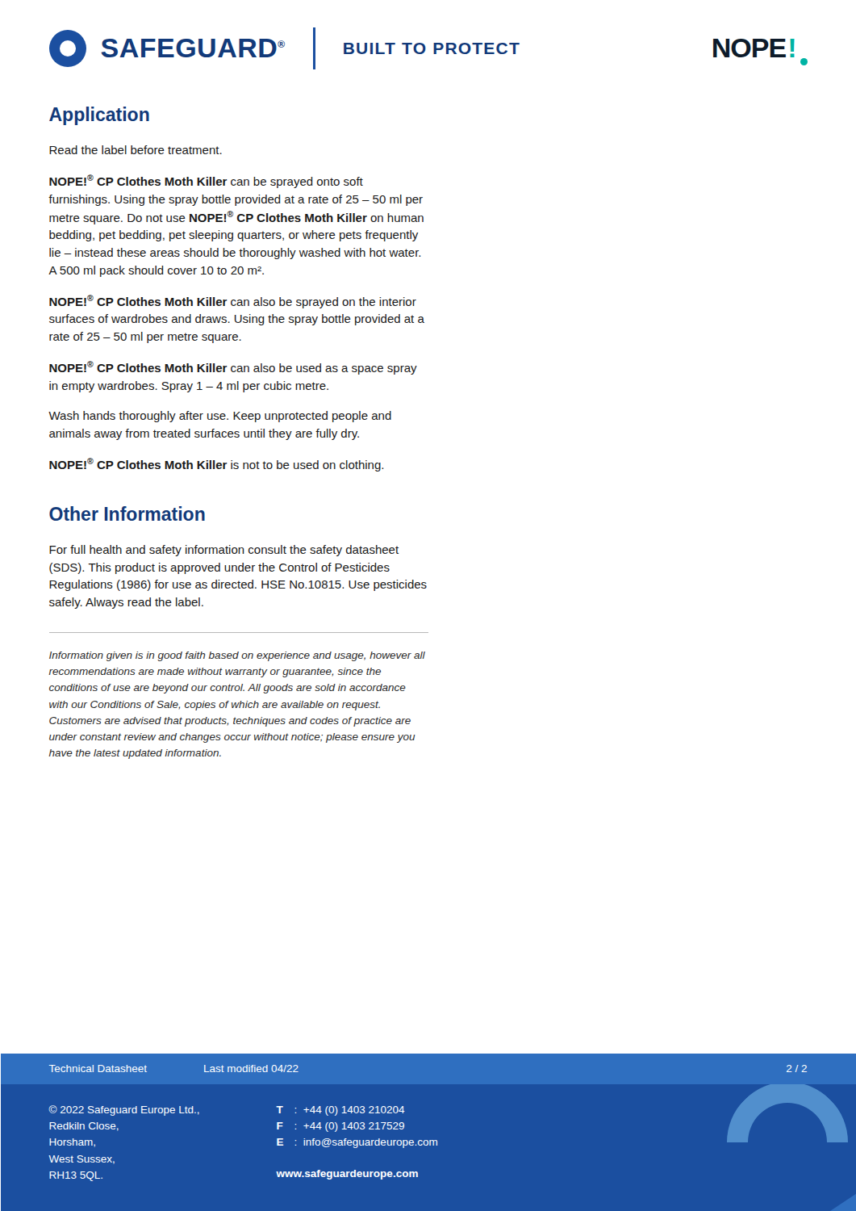SAFEGUARD®
BUILT TO PROTECT
NOPE!
Application
Read the label before treatment.
NOPE!® CP Clothes Moth Killer can be sprayed onto soft furnishings. Using the spray bottle provided at a rate of 25 – 50 ml per metre square. Do not use NOPE!® CP Clothes Moth Killer on human bedding, pet bedding, pet sleeping quarters, or where pets frequently lie – instead these areas should be thoroughly washed with hot water. A 500 ml pack should cover 10 to 20 m².
NOPE!® CP Clothes Moth Killer can also be sprayed on the interior surfaces of wardrobes and draws. Using the spray bottle provided at a rate of 25 – 50 ml per metre square.
NOPE!® CP Clothes Moth Killer can also be used as a space spray in empty wardrobes. Spray 1 – 4 ml per cubic metre.
Wash hands thoroughly after use. Keep unprotected people and animals away from treated surfaces until they are fully dry.
NOPE!® CP Clothes Moth Killer is not to be used on clothing.
Other Information
For full health and safety information consult the safety datasheet (SDS). This product is approved under the Control of Pesticides Regulations (1986) for use as directed. HSE No.10815. Use pesticides safely. Always read the label.
Information given is in good faith based on experience and usage, however all recommendations are made without warranty or guarantee, since the conditions of use are beyond our control. All goods are sold in accordance with our Conditions of Sale, copies of which are available on request. Customers are advised that products, techniques and codes of practice are under constant review and changes occur without notice; please ensure you have the latest updated information.
Technical Datasheet Last modified 04/22
2 / 2
© 2022 Safeguard Europe Ltd.,
Redkiln Close,
Horsham,
West Sussex,
RH13 5QL.
T: +44 (0) 1403 210204
F: +44 (0) 1403 217529
E: info@safeguardeurope.com
www.safeguardeurope.com